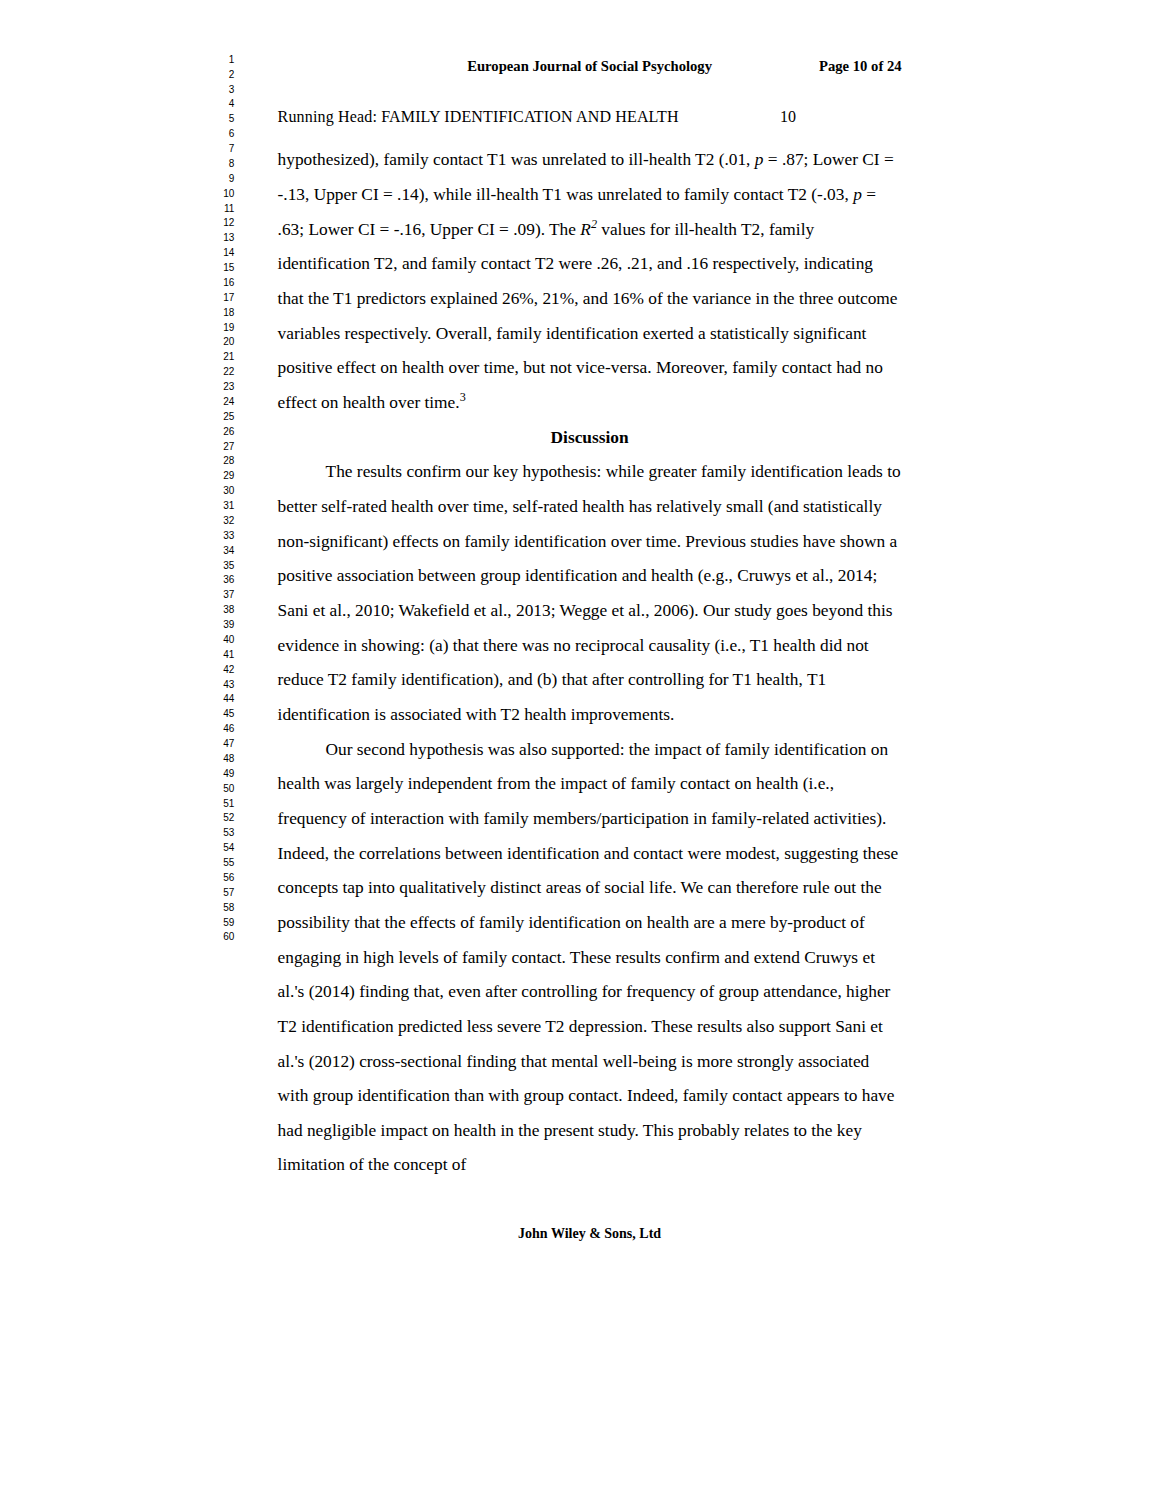1
2
3
4
5
6
7
8
9
10
11
12
13
14
15
16
17
18
19
20
21
22
23
24
25
26
27
28
29
30
31
32
33
34
35
36
37
38
39
40
41
42
43
44
45
46
47
48
49
50
51
52
53
54
55
56
57
58
59
60
European Journal of Social Psychology
Page 10 of 24
Running Head: FAMILY IDENTIFICATION AND HEALTH 10
hypothesized), family contact T1 was unrelated to ill-health T2 (.01, p = .87; Lower CI = -.13, Upper CI = .14), while ill-health T1 was unrelated to family contact T2 (-.03, p = .63; Lower CI = -.16, Upper CI = .09). The R2 values for ill-health T2, family identification T2, and family contact T2 were .26, .21, and .16 respectively, indicating that the T1 predictors explained 26%, 21%, and 16% of the variance in the three outcome variables respectively. Overall, family identification exerted a statistically significant positive effect on health over time, but not vice-versa. Moreover, family contact had no effect on health over time.3
Discussion
The results confirm our key hypothesis: while greater family identification leads to better self-rated health over time, self-rated health has relatively small (and statistically non-significant) effects on family identification over time. Previous studies have shown a positive association between group identification and health (e.g., Cruwys et al., 2014; Sani et al., 2010; Wakefield et al., 2013; Wegge et al., 2006). Our study goes beyond this evidence in showing: (a) that there was no reciprocal causality (i.e., T1 health did not reduce T2 family identification), and (b) that after controlling for T1 health, T1 identification is associated with T2 health improvements.
Our second hypothesis was also supported: the impact of family identification on health was largely independent from the impact of family contact on health (i.e., frequency of interaction with family members/participation in family-related activities). Indeed, the correlations between identification and contact were modest, suggesting these concepts tap into qualitatively distinct areas of social life. We can therefore rule out the possibility that the effects of family identification on health are a mere by-product of engaging in high levels of family contact. These results confirm and extend Cruwys et al.'s (2014) finding that, even after controlling for frequency of group attendance, higher T2 identification predicted less severe T2 depression. These results also support Sani et al.'s (2012) cross-sectional finding that mental well-being is more strongly associated with group identification than with group contact. Indeed, family contact appears to have had negligible impact on health in the present study. This probably relates to the key limitation of the concept of
John Wiley & Sons, Ltd